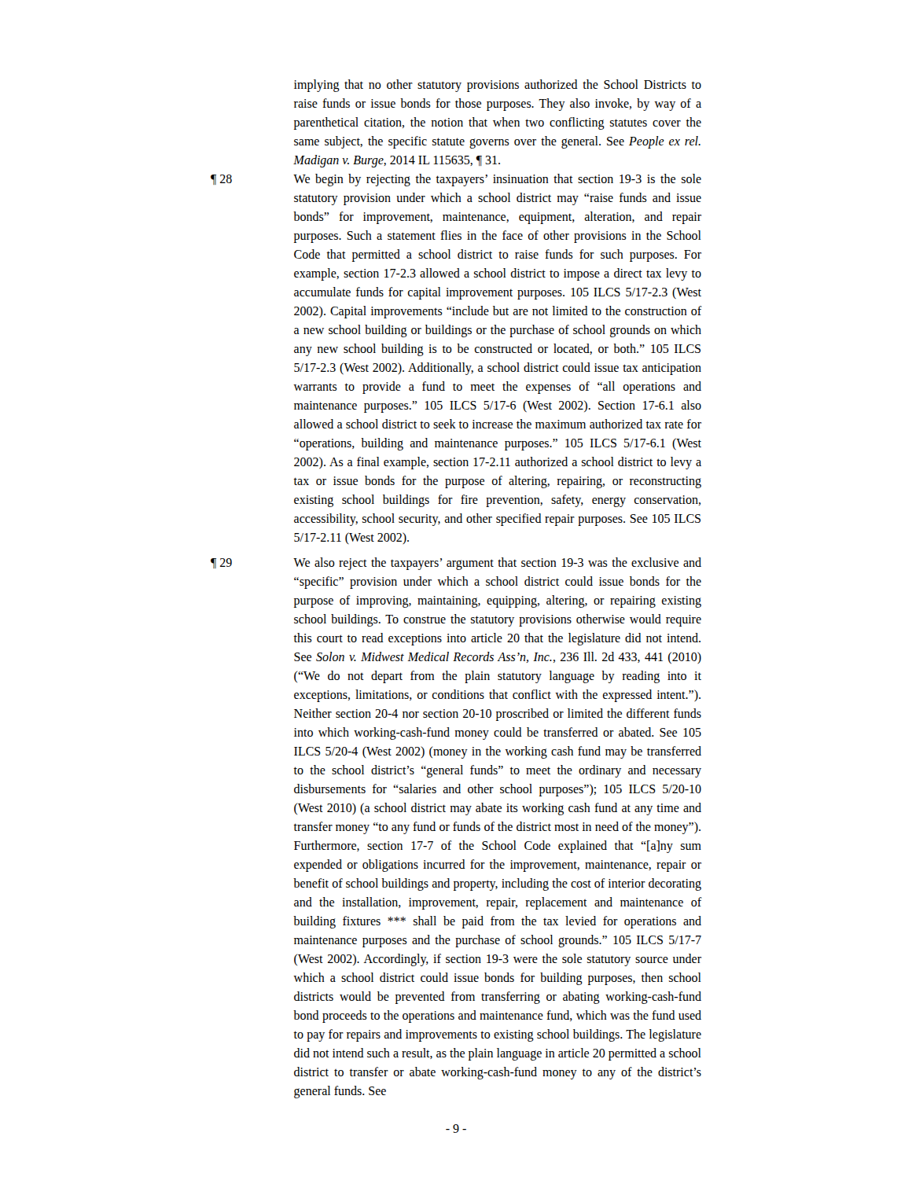implying that no other statutory provisions authorized the School Districts to raise funds or issue bonds for those purposes. They also invoke, by way of a parenthetical citation, the notion that when two conflicting statutes cover the same subject, the specific statute governs over the general. See People ex rel. Madigan v. Burge, 2014 IL 115635, ¶ 31.
¶ 28
We begin by rejecting the taxpayers’ insinuation that section 19-3 is the sole statutory provision under which a school district may “raise funds and issue bonds” for improvement, maintenance, equipment, alteration, and repair purposes. Such a statement flies in the face of other provisions in the School Code that permitted a school district to raise funds for such purposes. For example, section 17-2.3 allowed a school district to impose a direct tax levy to accumulate funds for capital improvement purposes. 105 ILCS 5/17-2.3 (West 2002). Capital improvements “include but are not limited to the construction of a new school building or buildings or the purchase of school grounds on which any new school building is to be constructed or located, or both.” 105 ILCS 5/17-2.3 (West 2002). Additionally, a school district could issue tax anticipation warrants to provide a fund to meet the expenses of “all operations and maintenance purposes.” 105 ILCS 5/17-6 (West 2002). Section 17-6.1 also allowed a school district to seek to increase the maximum authorized tax rate for “operations, building and maintenance purposes.” 105 ILCS 5/17-6.1 (West 2002). As a final example, section 17-2.11 authorized a school district to levy a tax or issue bonds for the purpose of altering, repairing, or reconstructing existing school buildings for fire prevention, safety, energy conservation, accessibility, school security, and other specified repair purposes. See 105 ILCS 5/17-2.11 (West 2002).
¶ 29
We also reject the taxpayers’ argument that section 19-3 was the exclusive and “specific” provision under which a school district could issue bonds for the purpose of improving, maintaining, equipping, altering, or repairing existing school buildings. To construe the statutory provisions otherwise would require this court to read exceptions into article 20 that the legislature did not intend. See Solon v. Midwest Medical Records Ass’n, Inc., 236 Ill. 2d 433, 441 (2010) (“We do not depart from the plain statutory language by reading into it exceptions, limitations, or conditions that conflict with the expressed intent.”). Neither section 20-4 nor section 20-10 proscribed or limited the different funds into which working-cash-fund money could be transferred or abated. See 105 ILCS 5/20-4 (West 2002) (money in the working cash fund may be transferred to the school district’s “general funds” to meet the ordinary and necessary disbursements for “salaries and other school purposes”); 105 ILCS 5/20-10 (West 2010) (a school district may abate its working cash fund at any time and transfer money “to any fund or funds of the district most in need of the money”). Furthermore, section 17-7 of the School Code explained that “[a]ny sum expended or obligations incurred for the improvement, maintenance, repair or benefit of school buildings and property, including the cost of interior decorating and the installation, improvement, repair, replacement and maintenance of building fixtures *** shall be paid from the tax levied for operations and maintenance purposes and the purchase of school grounds.” 105 ILCS 5/17-7 (West 2002). Accordingly, if section 19-3 were the sole statutory source under which a school district could issue bonds for building purposes, then school districts would be prevented from transferring or abating working-cash-fund bond proceeds to the operations and maintenance fund, which was the fund used to pay for repairs and improvements to existing school buildings. The legislature did not intend such a result, as the plain language in article 20 permitted a school district to transfer or abate working-cash-fund money to any of the district’s general funds. See
- 9 -